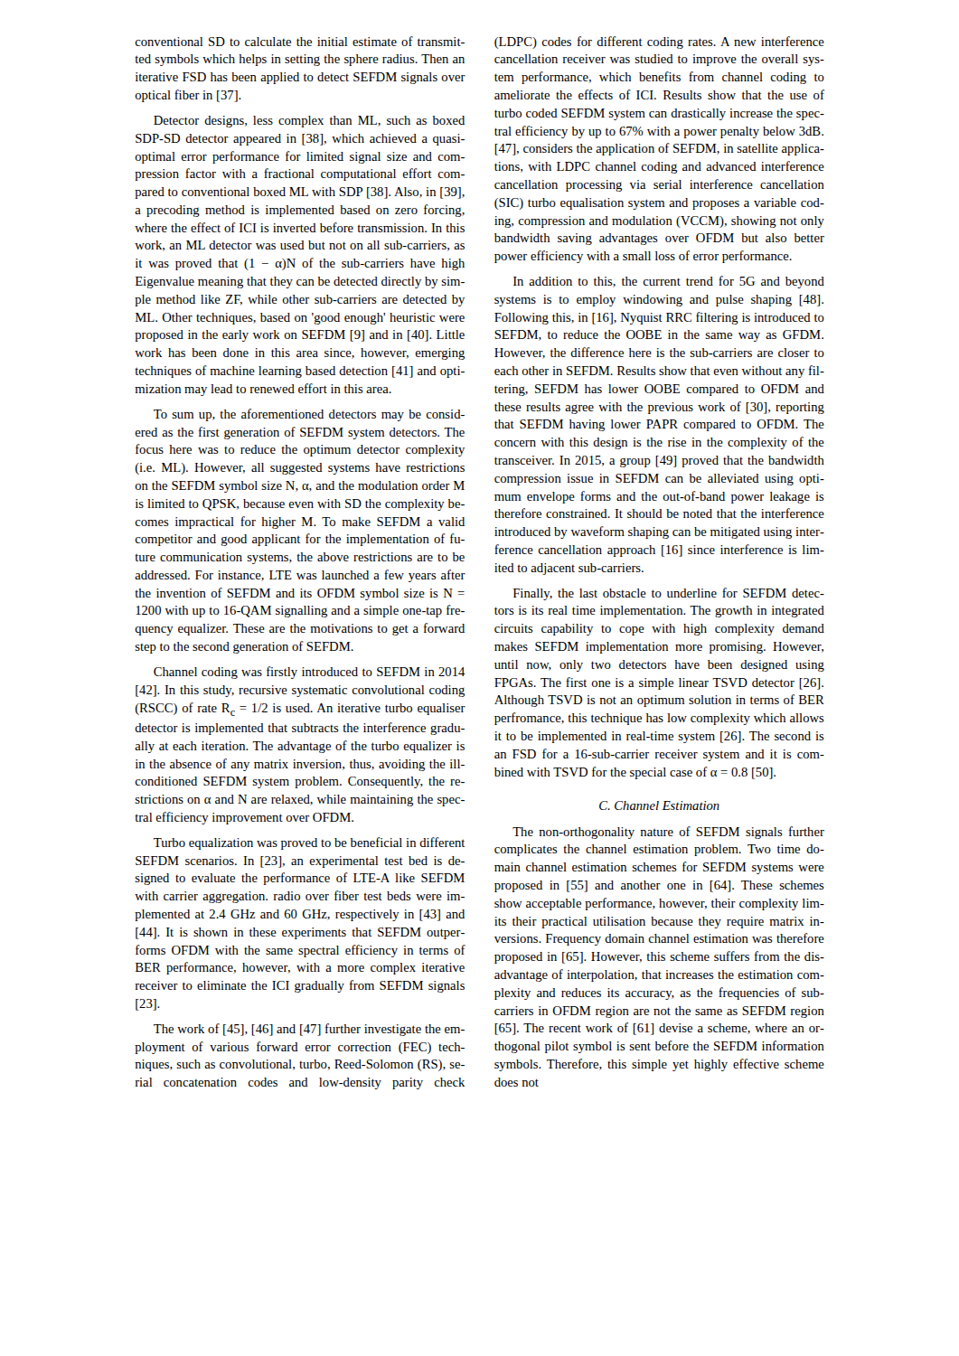conventional SD to calculate the initial estimate of transmitted symbols which helps in setting the sphere radius. Then an iterative FSD has been applied to detect SEFDM signals over optical fiber in [37].
Detector designs, less complex than ML, such as boxed SDP-SD detector appeared in [38], which achieved a quasi-optimal error performance for limited signal size and compression factor with a fractional computational effort compared to conventional boxed ML with SDP [38]. Also, in [39], a precoding method is implemented based on zero forcing, where the effect of ICI is inverted before transmission. In this work, an ML detector was used but not on all sub-carriers, as it was proved that (1 − α)N of the sub-carriers have high Eigenvalue meaning that they can be detected directly by simple method like ZF, while other sub-carriers are detected by ML. Other techniques, based on 'good enough' heuristic were proposed in the early work on SEFDM [9] and in [40]. Little work has been done in this area since, however, emerging techniques of machine learning based detection [41] and optimization may lead to renewed effort in this area.
To sum up, the aforementioned detectors may be considered as the first generation of SEFDM system detectors. The focus here was to reduce the optimum detector complexity (i.e. ML). However, all suggested systems have restrictions on the SEFDM symbol size N, α, and the modulation order M is limited to QPSK, because even with SD the complexity becomes impractical for higher M. To make SEFDM a valid competitor and good applicant for the implementation of future communication systems, the above restrictions are to be addressed. For instance, LTE was launched a few years after the invention of SEFDM and its OFDM symbol size is N = 1200 with up to 16-QAM signalling and a simple one-tap frequency equalizer. These are the motivations to get a forward step to the second generation of SEFDM.
Channel coding was firstly introduced to SEFDM in 2014 [42]. In this study, recursive systematic convolutional coding (RSCC) of rate Rc = 1/2 is used. An iterative turbo equaliser detector is implemented that subtracts the interference gradually at each iteration. The advantage of the turbo equalizer is in the absence of any matrix inversion, thus, avoiding the ill-conditioned SEFDM system problem. Consequently, the restrictions on α and N are relaxed, while maintaining the spectral efficiency improvement over OFDM.
Turbo equalization was proved to be beneficial in different SEFDM scenarios. In [23], an experimental test bed is designed to evaluate the performance of LTE-A like SEFDM with carrier aggregation. radio over fiber test beds were implemented at 2.4 GHz and 60 GHz, respectively in [43] and [44]. It is shown in these experiments that SEFDM outperforms OFDM with the same spectral efficiency in terms of BER performance, however, with a more complex iterative receiver to eliminate the ICI gradually from SEFDM signals [23].
The work of [45], [46] and [47] further investigate the employment of various forward error correction (FEC) techniques, such as convolutional, turbo, Reed-Solomon (RS), serial concatenation codes and low-density parity check (LDPC) codes for different coding rates. A new interference cancellation receiver was studied to improve the overall system performance, which benefits from channel coding to ameliorate the effects of ICI. Results show that the use of turbo coded SEFDM system can drastically increase the spectral efficiency by up to 67% with a power penalty below 3dB. [47], considers the application of SEFDM, in satellite applications, with LDPC channel coding and advanced interference cancellation processing via serial interference cancellation (SIC) turbo equalisation system and proposes a variable coding, compression and modulation (VCCM), showing not only bandwidth saving advantages over OFDM but also better power efficiency with a small loss of error performance.
In addition to this, the current trend for 5G and beyond systems is to employ windowing and pulse shaping [48]. Following this, in [16], Nyquist RRC filtering is introduced to SEFDM, to reduce the OOBE in the same way as GFDM. However, the difference here is the sub-carriers are closer to each other in SEFDM. Results show that even without any filtering, SEFDM has lower OOBE compared to OFDM and these results agree with the previous work of [30], reporting that SEFDM having lower PAPR compared to OFDM. The concern with this design is the rise in the complexity of the transceiver. In 2015, a group [49] proved that the bandwidth compression issue in SEFDM can be alleviated using optimum envelope forms and the out-of-band power leakage is therefore constrained. It should be noted that the interference introduced by waveform shaping can be mitigated using interference cancellation approach [16] since interference is limited to adjacent sub-carriers.
Finally, the last obstacle to underline for SEFDM detectors is its real time implementation. The growth in integrated circuits capability to cope with high complexity demand makes SEFDM implementation more promising. However, until now, only two detectors have been designed using FPGAs. The first one is a simple linear TSVD detector [26]. Although TSVD is not an optimum solution in terms of BER perfromance, this technique has low complexity which allows it to be implemented in real-time system [26]. The second is an FSD for a 16-sub-carrier receiver system and it is combined with TSVD for the special case of α = 0.8 [50].
C. Channel Estimation
The non-orthogonality nature of SEFDM signals further complicates the channel estimation problem. Two time domain channel estimation schemes for SEFDM systems were proposed in [55] and another one in [64]. These schemes show acceptable performance, however, their complexity limits their practical utilisation because they require matrix inversions. Frequency domain channel estimation was therefore proposed in [65]. However, this scheme suffers from the disadvantage of interpolation, that increases the estimation complexity and reduces its accuracy, as the frequencies of sub-carriers in OFDM region are not the same as SEFDM region [65]. The recent work of [61] devise a scheme, where an orthogonal pilot symbol is sent before the SEFDM information symbols. Therefore, this simple yet highly effective scheme does not